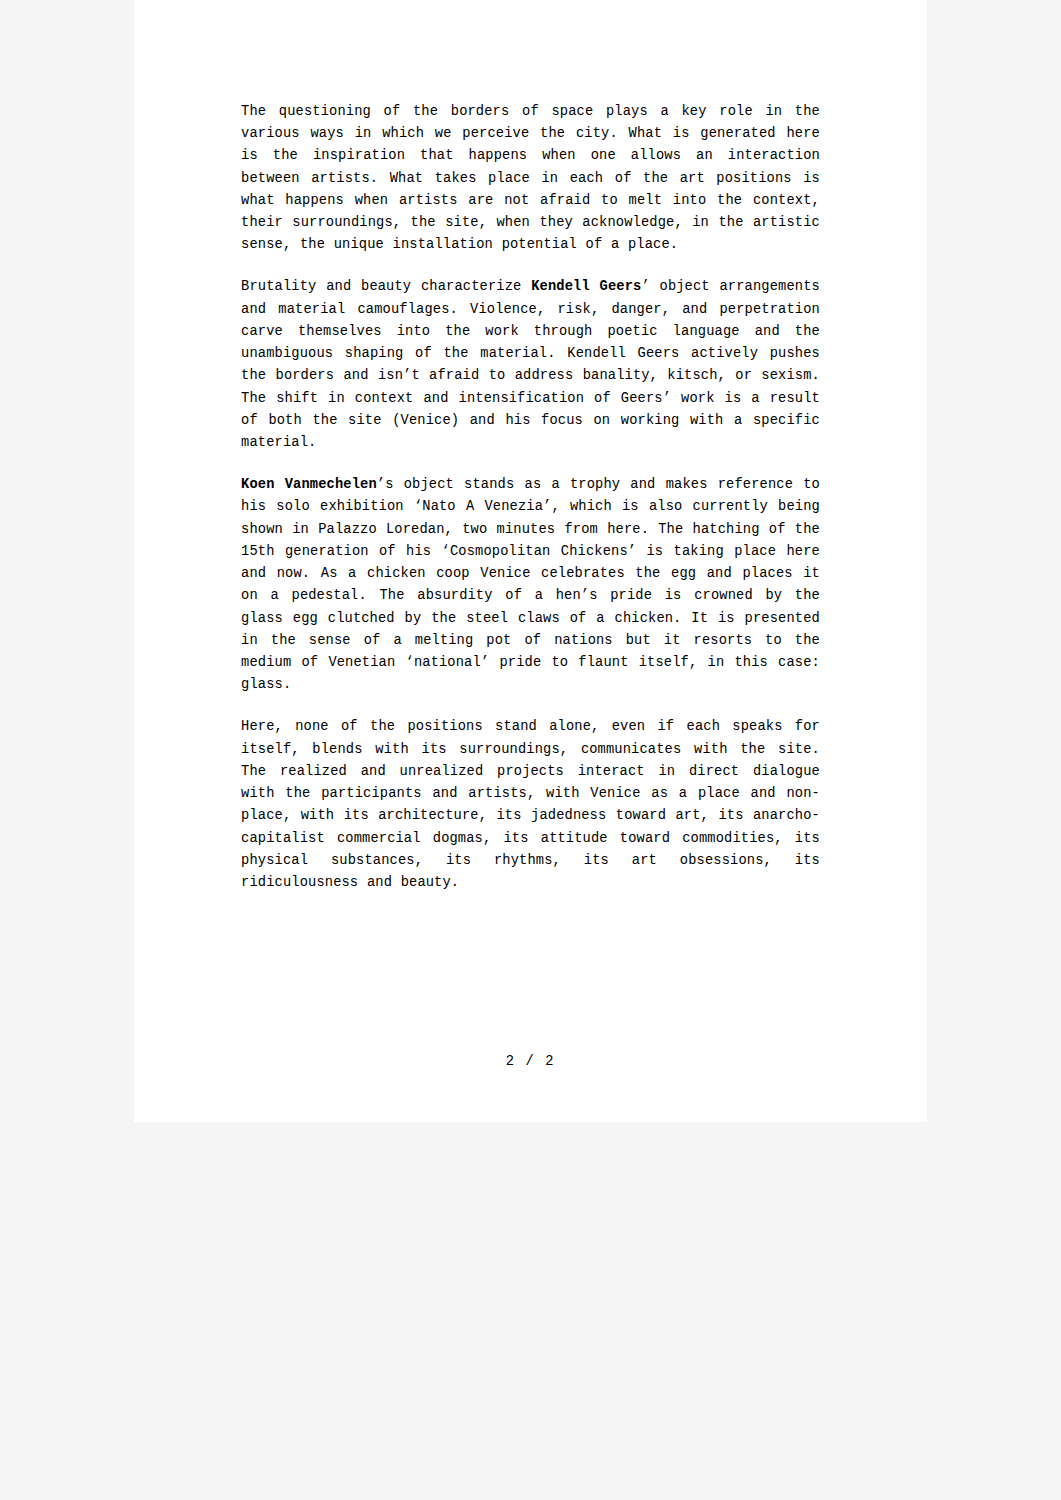The questioning of the borders of space plays a key role in the various ways in which we perceive the city. What is generated here is the inspiration that happens when one allows an interaction between artists. What takes place in each of the art positions is what happens when artists are not afraid to melt into the context, their surroundings, the site, when they acknowledge, in the artistic sense, the unique installation potential of a place.
Brutality and beauty characterize Kendell Geers’ object arrangements and material camouflages. Violence, risk, danger, and perpetration carve themselves into the work through poetic language and the unambiguous shaping of the material. Kendell Geers actively pushes the borders and isn’t afraid to address banality, kitsch, or sexism. The shift in context and intensification of Geers’ work is a result of both the site (Venice) and his focus on working with a specific material.
Koen Vanmechelen’s object stands as a trophy and makes reference to his solo exhibition ‘Nato A Venezia’, which is also currently being shown in Palazzo Loredan, two minutes from here. The hatching of the 15th generation of his ‘Cosmopolitan Chickens’ is taking place here and now. As a chicken coop Venice celebrates the egg and places it on a pedestal. The absurdity of a hen’s pride is crowned by the glass egg clutched by the steel claws of a chicken. It is presented in the sense of a melting pot of nations but it resorts to the medium of Venetian ‘national’ pride to flaunt itself, in this case: glass.
Here, none of the positions stand alone, even if each speaks for itself, blends with its surroundings, communicates with the site. The realized and unrealized projects interact in direct dialogue with the participants and artists, with Venice as a place and non-place, with its architecture, its jadedness toward art, its anarcho-capitalist commercial dogmas, its attitude toward commodities, its physical substances, its rhythms, its art obsessions, its ridiculousness and beauty.
2 / 2